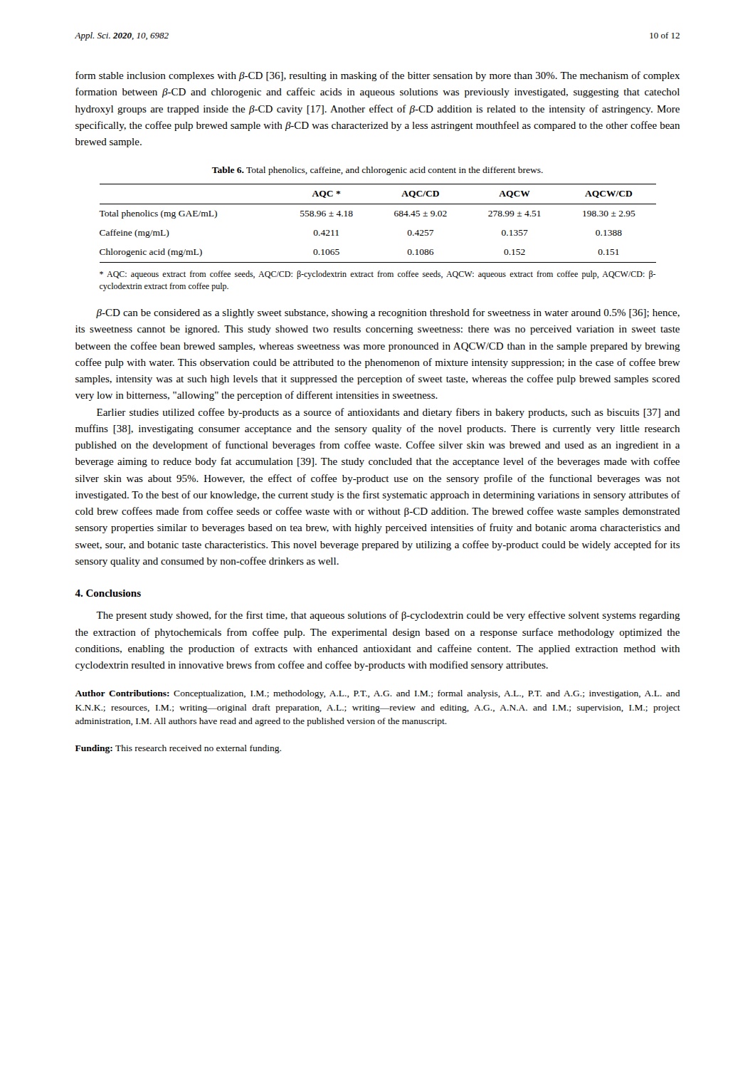Appl. Sci. 2020, 10, 6982 10 of 12
form stable inclusion complexes with β-CD [36], resulting in masking of the bitter sensation by more than 30%. The mechanism of complex formation between β-CD and chlorogenic and caffeic acids in aqueous solutions was previously investigated, suggesting that catechol hydroxyl groups are trapped inside the β-CD cavity [17]. Another effect of β-CD addition is related to the intensity of astringency. More specifically, the coffee pulp brewed sample with β-CD was characterized by a less astringent mouthfeel as compared to the other coffee bean brewed sample.
Table 6. Total phenolics, caffeine, and chlorogenic acid content in the different brews.
| | AQC * | AQC/CD | AQCW | AQCW/CD |
| --- | --- | --- | --- | --- |
| Total phenolics (mg GAE/mL) | 558.96 ± 4.18 | 684.45 ± 9.02 | 278.99 ± 4.51 | 198.30 ± 2.95 |
| Caffeine (mg/mL) | 0.4211 | 0.4257 | 0.1357 | 0.1388 |
| Chlorogenic acid (mg/mL) | 0.1065 | 0.1086 | 0.152 | 0.151 |
* AQC: aqueous extract from coffee seeds, AQC/CD: β-cyclodextrin extract from coffee seeds, AQCW: aqueous extract from coffee pulp, AQCW/CD: β-cyclodextrin extract from coffee pulp.
β-CD can be considered as a slightly sweet substance, showing a recognition threshold for sweetness in water around 0.5% [36]; hence, its sweetness cannot be ignored. This study showed two results concerning sweetness: there was no perceived variation in sweet taste between the coffee bean brewed samples, whereas sweetness was more pronounced in AQCW/CD than in the sample prepared by brewing coffee pulp with water. This observation could be attributed to the phenomenon of mixture intensity suppression; in the case of coffee brew samples, intensity was at such high levels that it suppressed the perception of sweet taste, whereas the coffee pulp brewed samples scored very low in bitterness, "allowing" the perception of different intensities in sweetness.
Earlier studies utilized coffee by-products as a source of antioxidants and dietary fibers in bakery products, such as biscuits [37] and muffins [38], investigating consumer acceptance and the sensory quality of the novel products. There is currently very little research published on the development of functional beverages from coffee waste. Coffee silver skin was brewed and used as an ingredient in a beverage aiming to reduce body fat accumulation [39]. The study concluded that the acceptance level of the beverages made with coffee silver skin was about 95%. However, the effect of coffee by-product use on the sensory profile of the functional beverages was not investigated. To the best of our knowledge, the current study is the first systematic approach in determining variations in sensory attributes of cold brew coffees made from coffee seeds or coffee waste with or without β-CD addition. The brewed coffee waste samples demonstrated sensory properties similar to beverages based on tea brew, with highly perceived intensities of fruity and botanic aroma characteristics and sweet, sour, and botanic taste characteristics. This novel beverage prepared by utilizing a coffee by-product could be widely accepted for its sensory quality and consumed by non-coffee drinkers as well.
4. Conclusions
The present study showed, for the first time, that aqueous solutions of β-cyclodextrin could be very effective solvent systems regarding the extraction of phytochemicals from coffee pulp. The experimental design based on a response surface methodology optimized the conditions, enabling the production of extracts with enhanced antioxidant and caffeine content. The applied extraction method with cyclodextrin resulted in innovative brews from coffee and coffee by-products with modified sensory attributes.
Author Contributions: Conceptualization, I.M.; methodology, A.L., P.T., A.G. and I.M.; formal analysis, A.L., P.T. and A.G.; investigation, A.L. and K.N.K.; resources, I.M.; writing—original draft preparation, A.L.; writing—review and editing, A.G., A.N.A. and I.M.; supervision, I.M.; project administration, I.M. All authors have read and agreed to the published version of the manuscript.
Funding: This research received no external funding.